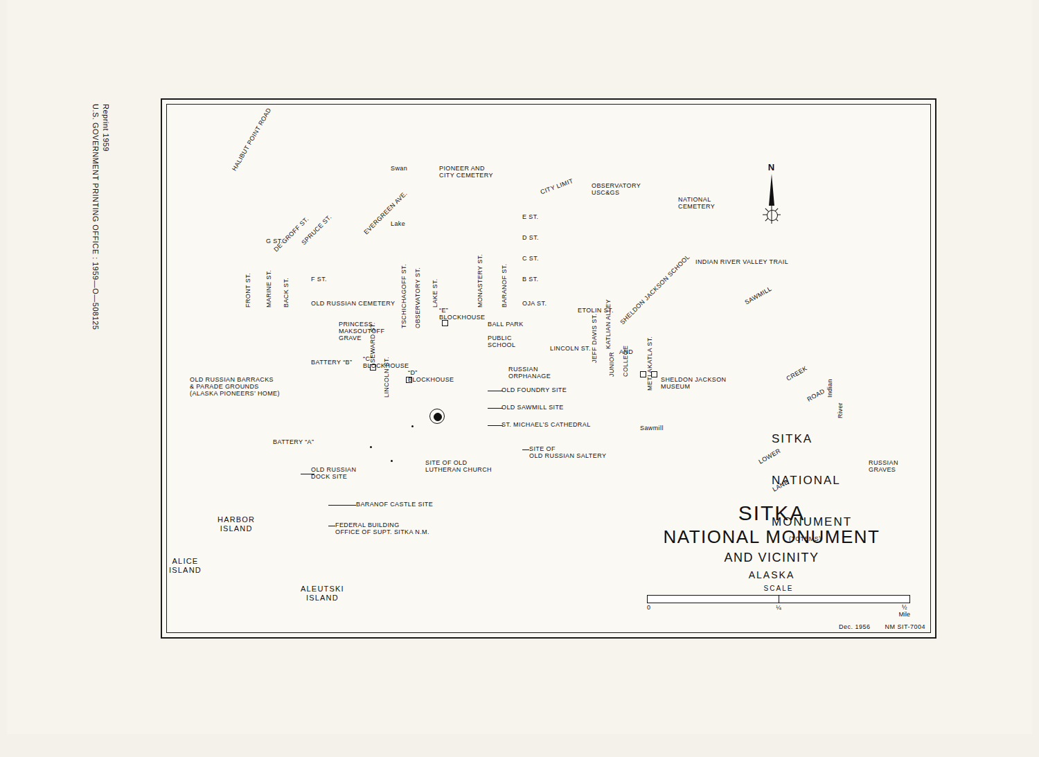Reprint 1959 U.S. GOVERNMENT PRINTING OFFICE : 1959—O—508125
N
HARBOR
ISLAND
ALICE
ISLAND
ALEUTSKI
ISLAND
Swan
Lake
PIONEER AND
CITY CEMETERY
OBSERVATORY
USC&GS
NATIONAL
CEMETERY
CITY LIMIT
INDIAN RIVER VALLEY TRAIL
HALIBUT POINT ROAD
EVERGREEN AVE.
DE GROFF ST.
SPRUCE ST.
G ST.
F ST.
E ST.
D ST.
C ST.
B ST.
OJA ST.
ETOLIN ST.
LAKE ST.
MONASTERY ST.
BARANOF ST.
JEFF DAVIS ST.
KATLIAN ALLEY
TSCHICHAGOFF ST.
OBSERVATORY ST.
MARINE ST.
BACK ST.
FRONT ST.
SEWARD ST.
LINCOLN ST.
LINCOLN ST.
SAWMILL
CREEK
ROAD
METLAKATLA ST.
SHELDON JACKSON SCHOOL
AND
JUNIOR
COLLEGE
SHELDON JACKSON
MUSEUM
OLD RUSSIAN CEMETERY
PRINCESS
MAKSOUTOFF
GRAVE
“E”
BLOCKHOUSE
BALL PARK
PUBLIC
SCHOOL
BATTERY “B”
“C”
BLOCKHOUSE
“D”
BLOCKHOUSE
OLD RUSSIAN BARRACKS
& PARADE GROUNDS
(ALASKA PIONEERS’ HOME)
BATTERY “A”
RUSSIAN
ORPHANAGE
OLD FOUNDRY SITE
OLD SAWMILL SITE
ST. MICHAEL’S CATHEDRAL
SITE OF
OLD RUSSIAN SALTERY
SITE OF OLD
LUTHERAN CHURCH
OLD RUSSIAN
DOCK SITE
BARANOF CASTLE SITE
FEDERAL BUILDING
OFFICE OF SUPT. SITKA N.M.
Sawmill
SITKA
NATIONAL
MONUMENT
(TOTEMS)
Indian
River
LOWER
LANE
RUSSIAN
GRAVES
SITKA
NATIONAL MONUMENT
AND VICINITY
ALASKA
SCALE
0 ¼ ½ Mile
Dec. 1956 NM SIT-7004